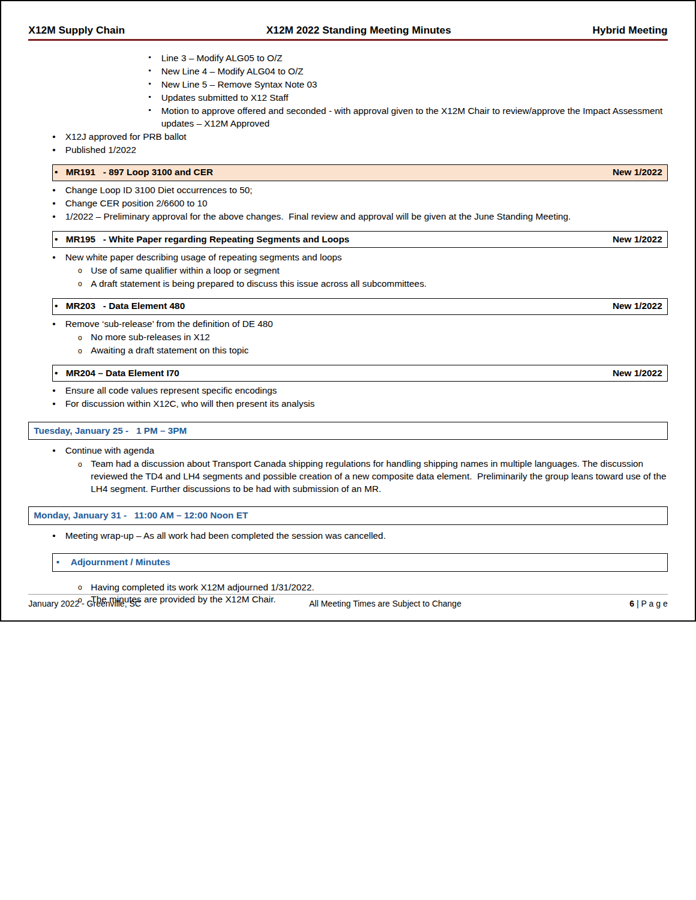X12M Supply Chain
X12M 2022 Standing Meeting Minutes
Hybrid Meeting
Line 3 – Modify ALG05 to O/Z
New Line 4 – Modify ALG04 to O/Z
New Line 5 – Remove Syntax Note 03
Updates submitted to X12 Staff
Motion to approve offered and seconded - with approval given to the X12M Chair to review/approve the Impact Assessment updates – X12M Approved
X12J approved for PRB ballot
Published 1/2022
MR191 - 897 Loop 3100 and CER
New 1/2022
Change Loop ID 3100 Diet occurrences to 50;
Change CER position 2/6600 to 10
1/2022 – Preliminary approval for the above changes. Final review and approval will be given at the June Standing Meeting.
MR195 - White Paper regarding Repeating Segments and Loops
New 1/2022
New white paper describing usage of repeating segments and loops
Use of same qualifier within a loop or segment
A draft statement is being prepared to discuss this issue across all subcommittees.
MR203 - Data Element 480
New 1/2022
Remove ‘sub-release’ from the definition of DE 480
No more sub-releases in X12
Awaiting a draft statement on this topic
MR204 – Data Element I70
New 1/2022
Ensure all code values represent specific encodings
For discussion within X12C, who will then present its analysis
Tuesday, January 25 - 1 PM – 3PM
Continue with agenda
Team had a discussion about Transport Canada shipping regulations for handling shipping names in multiple languages. The discussion reviewed the TD4 and LH4 segments and possible creation of a new composite data element. Preliminarily the group leans toward use of the LH4 segment. Further discussions to be had with submission of an MR.
Monday, January 31 - 11:00 AM – 12:00 Noon ET
Meeting wrap-up – As all work had been completed the session was cancelled.
Adjournment / Minutes
Having completed its work X12M adjourned 1/31/2022.
The minutes are provided by the X12M Chair.
January 2022 - Greenville, SC
All Meeting Times are Subject to Change
6 | P a g e